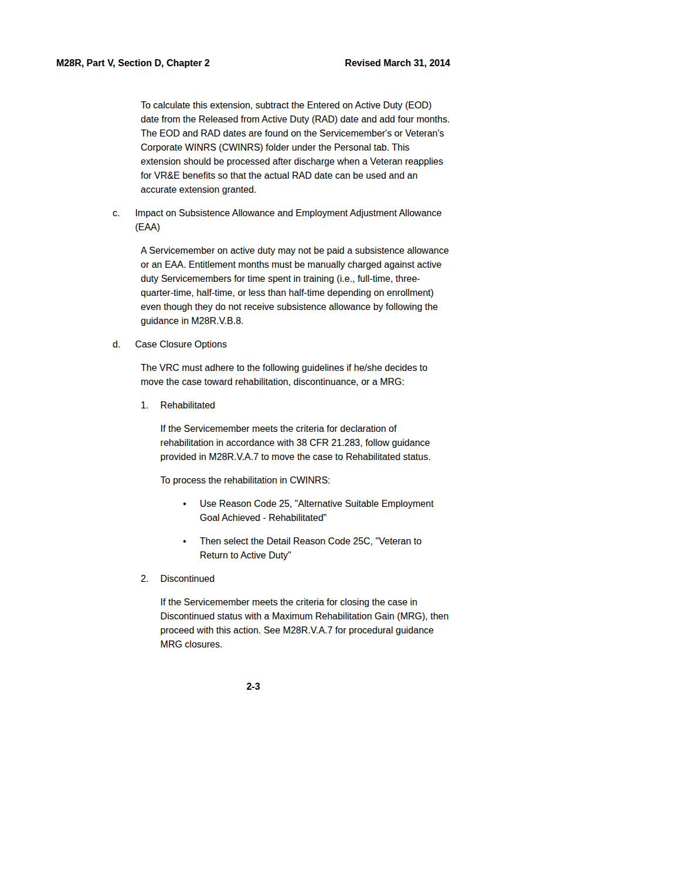M28R, Part V, Section D, Chapter 2 Revised March 31, 2014
To calculate this extension, subtract the Entered on Active Duty (EOD) date from the Released from Active Duty (RAD) date and add four months. The EOD and RAD dates are found on the Servicemember's or Veteran's Corporate WINRS (CWINRS) folder under the Personal tab. This extension should be processed after discharge when a Veteran reapplies for VR&E benefits so that the actual RAD date can be used and an accurate extension granted.
c.
Impact on Subsistence Allowance and Employment Adjustment Allowance (EAA)
A Servicemember on active duty may not be paid a subsistence allowance or an EAA. Entitlement months must be manually charged against active duty Servicemembers for time spent in training (i.e., full-time, three-quarter-time, half-time, or less than half-time depending on enrollment) even though they do not receive subsistence allowance by following the guidance in M28R.V.B.8.
d.
Case Closure Options
The VRC must adhere to the following guidelines if he/she decides to move the case toward rehabilitation, discontinuance, or a MRG:
1.
Rehabilitated
If the Servicemember meets the criteria for declaration of rehabilitation in accordance with 38 CFR 21.283, follow guidance provided in M28R.V.A.7 to move the case to Rehabilitated status.
To process the rehabilitation in CWINRS:
•
Use Reason Code 25, "Alternative Suitable Employment Goal Achieved - Rehabilitated"
•
Then select the Detail Reason Code 25C, "Veteran to Return to Active Duty"
2.
Discontinued
If the Servicemember meets the criteria for closing the case in Discontinued status with a Maximum Rehabilitation Gain (MRG), then proceed with this action. See M28R.V.A.7 for procedural guidance MRG closures.
2-3